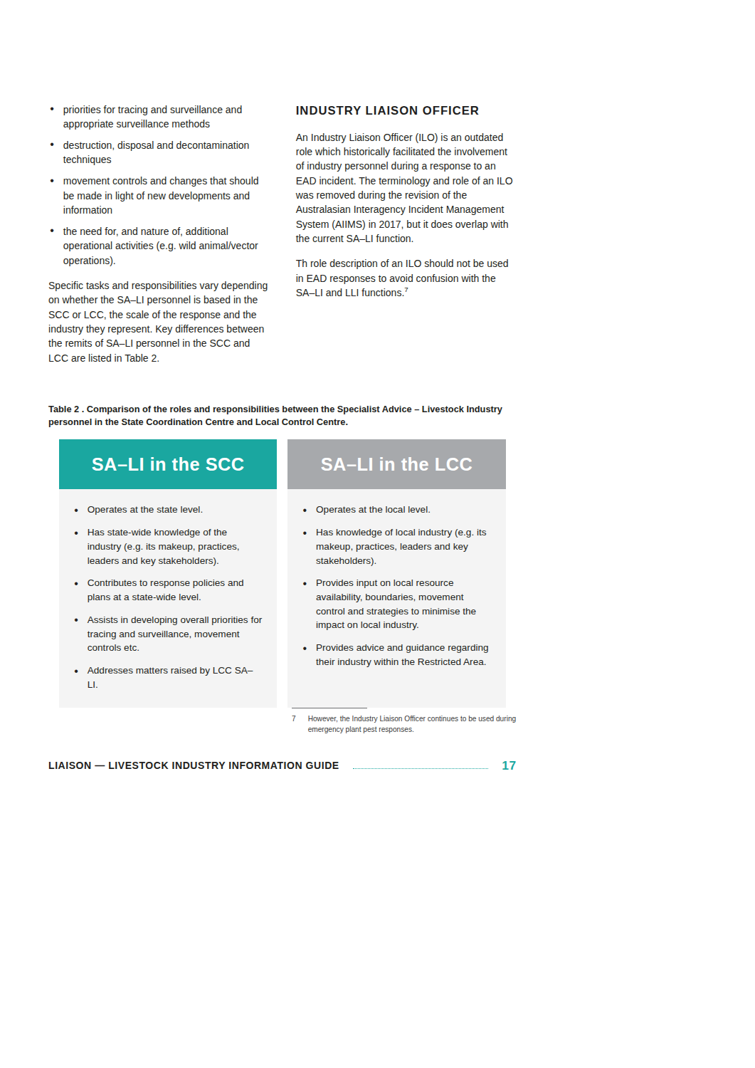priorities for tracing and surveillance and appropriate surveillance methods
destruction, disposal and decontamination techniques
movement controls and changes that should be made in light of new developments and information
the need for, and nature of, additional operational activities (e.g. wild animal/vector operations).
Specific tasks and responsibilities vary depending on whether the SA–LI personnel is based in the SCC or LCC, the scale of the response and the industry they represent. Key differences between the remits of SA–LI personnel in the SCC and LCC are listed in Table 2.
Industry Liaison Officer
An Industry Liaison Officer (ILO) is an outdated role which historically facilitated the involvement of industry personnel during a response to an EAD incident. The terminology and role of an ILO was removed during the revision of the Australasian Interagency Incident Management System (AIIMS) in 2017, but it does overlap with the current SA–LI function.
Th role description of an ILO should not be used in EAD responses to avoid confusion with the SA–LI and LLI functions.7
Table 2 . Comparison of the roles and responsibilities between the Specialist Advice – Livestock Industry personnel in the State Coordination Centre and Local Control Centre.
| SA–LI in the SCC | SA–LI in the LCC |
| --- | --- |
| Operates at the state level. Has state-wide knowledge of the industry (e.g. its makeup, practices, leaders and key stakeholders). Contributes to response policies and plans at a state-wide level. Assists in developing overall priorities for tracing and surveillance, movement controls etc. Addresses matters raised by LCC SA–LI. | Operates at the local level. Has knowledge of local industry (e.g. its makeup, practices, leaders and key stakeholders). Provides input on local resource availability, boundaries, movement control and strategies to minimise the impact on local industry. Provides advice and guidance regarding their industry within the Restricted Area. |
7
However, the Industry Liaison Officer continues to be used during emergency plant pest responses.
LIAISON — LIVESTOCK INDUSTRY INFORMATION GUIDE 17